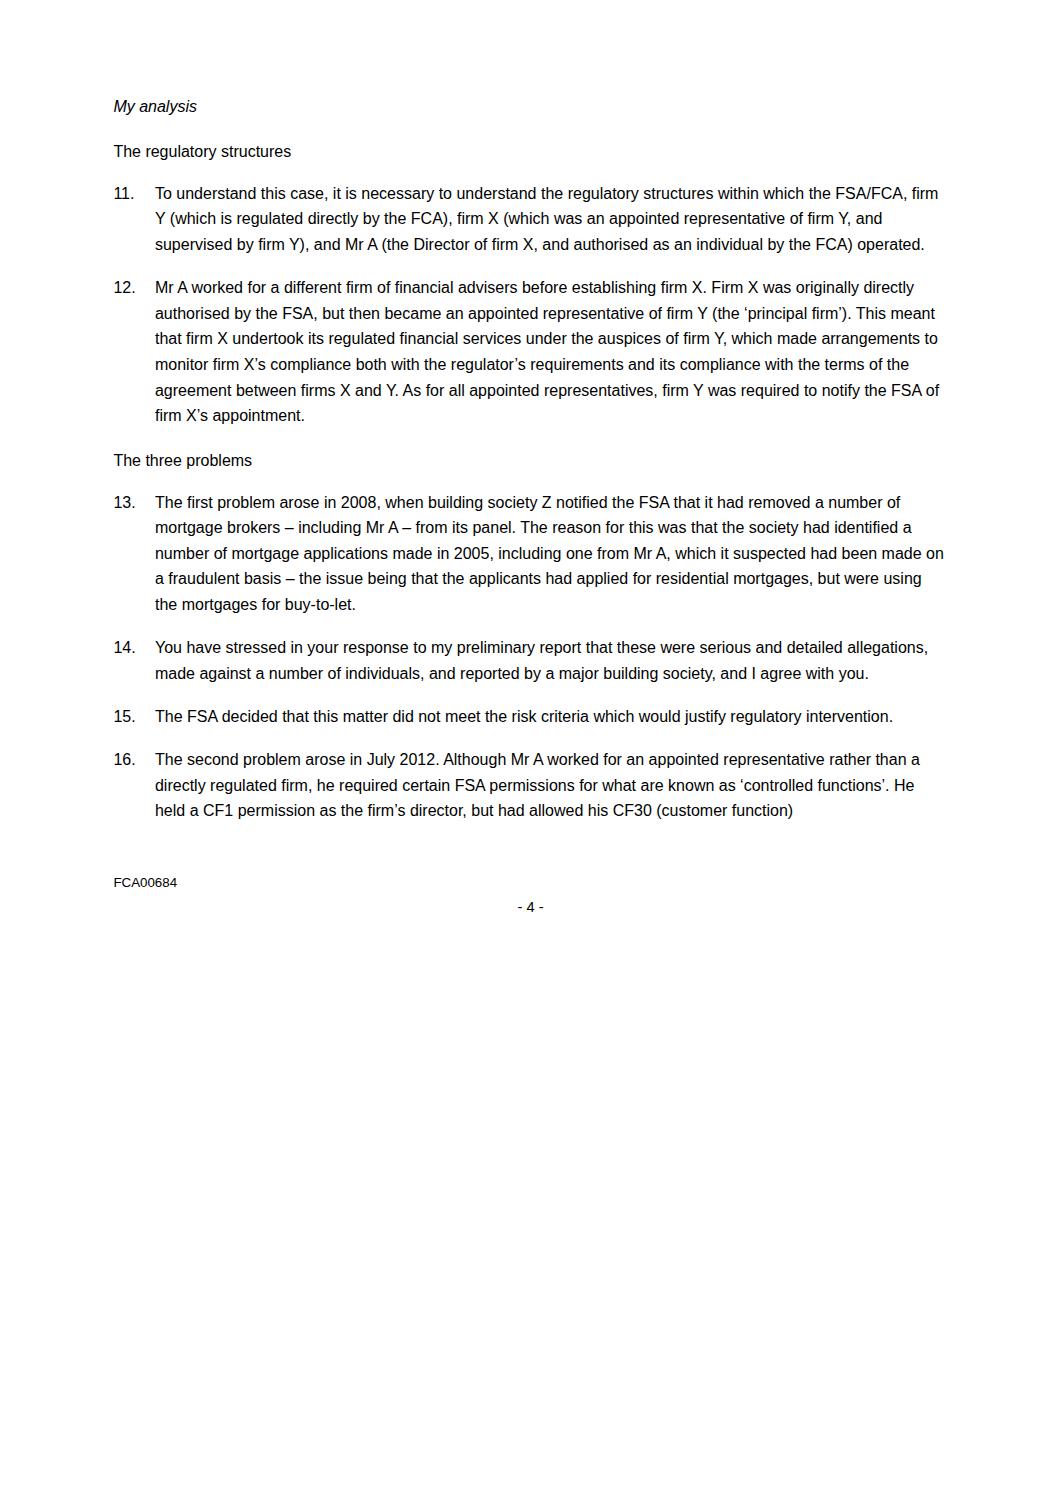My analysis
The regulatory structures
11. To understand this case, it is necessary to understand the regulatory structures within which the FSA/FCA, firm Y (which is regulated directly by the FCA), firm X (which was an appointed representative of firm Y, and supervised by firm Y), and Mr A (the Director of firm X, and authorised as an individual by the FCA) operated.
12. Mr A worked for a different firm of financial advisers before establishing firm X. Firm X was originally directly authorised by the FSA, but then became an appointed representative of firm Y (the ‘principal firm’). This meant that firm X undertook its regulated financial services under the auspices of firm Y, which made arrangements to monitor firm X’s compliance both with the regulator’s requirements and its compliance with the terms of the agreement between firms X and Y. As for all appointed representatives, firm Y was required to notify the FSA of firm X’s appointment.
The three problems
13. The first problem arose in 2008, when building society Z notified the FSA that it had removed a number of mortgage brokers – including Mr A – from its panel. The reason for this was that the society had identified a number of mortgage applications made in 2005, including one from Mr A, which it suspected had been made on a fraudulent basis – the issue being that the applicants had applied for residential mortgages, but were using the mortgages for buy-to-let.
14. You have stressed in your response to my preliminary report that these were serious and detailed allegations, made against a number of individuals, and reported by a major building society, and I agree with you.
15. The FSA decided that this matter did not meet the risk criteria which would justify regulatory intervention.
16. The second problem arose in July 2012. Although Mr A worked for an appointed representative rather than a directly regulated firm, he required certain FSA permissions for what are known as ‘controlled functions’. He held a CF1 permission as the firm’s director, but had allowed his CF30 (customer function)
FCA00684
- 4 -